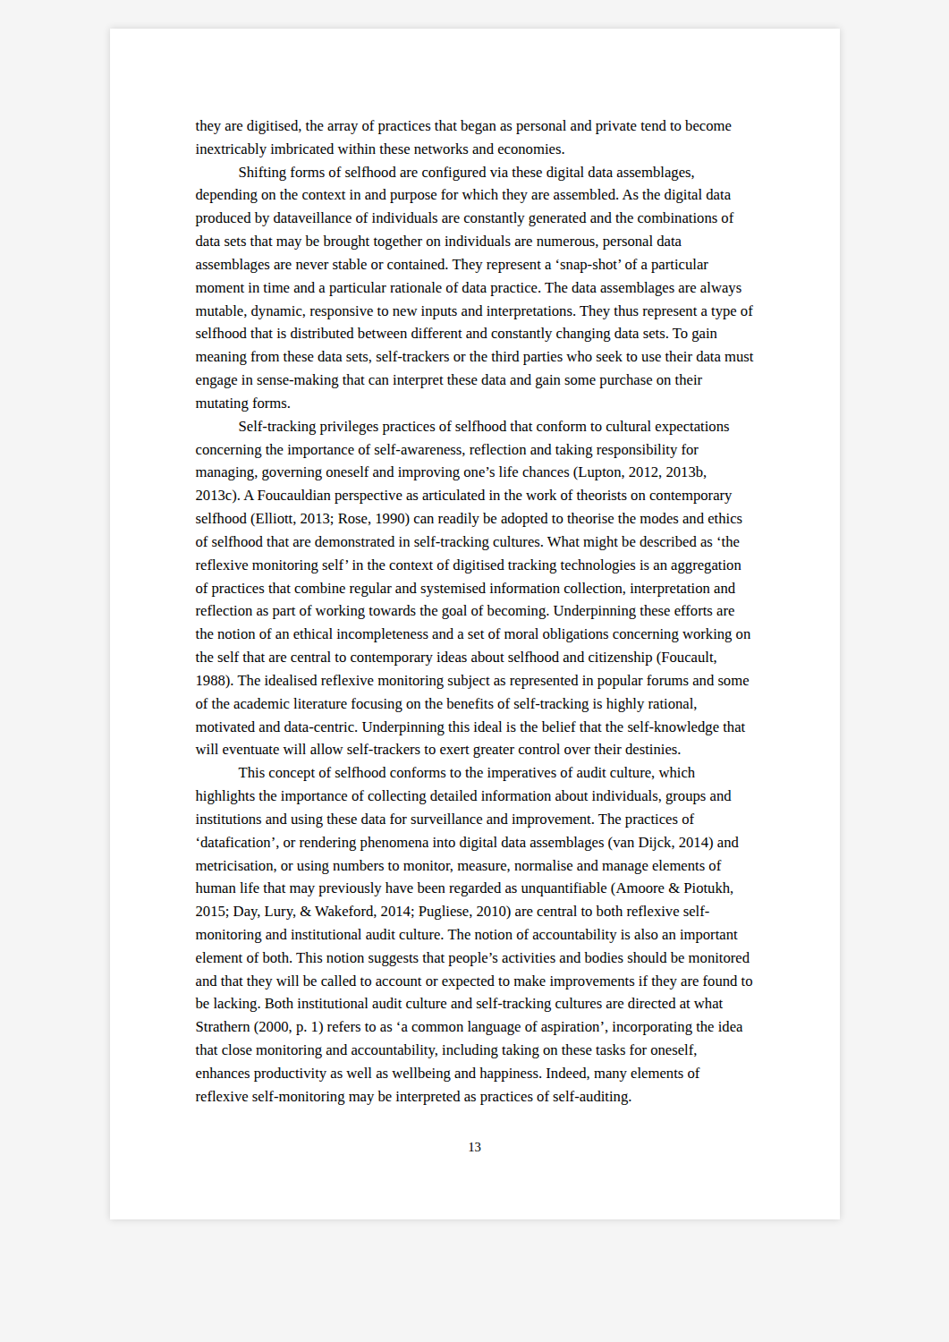they are digitised, the array of practices that began as personal and private tend to become inextricably imbricated within these networks and economies.
Shifting forms of selfhood are configured via these digital data assemblages, depending on the context in and purpose for which they are assembled. As the digital data produced by dataveillance of individuals are constantly generated and the combinations of data sets that may be brought together on individuals are numerous, personal data assemblages are never stable or contained. They represent a ‘snap-shot’ of a particular moment in time and a particular rationale of data practice. The data assemblages are always mutable, dynamic, responsive to new inputs and interpretations. They thus represent a type of selfhood that is distributed between different and constantly changing data sets. To gain meaning from these data sets, self-trackers or the third parties who seek to use their data must engage in sense-making that can interpret these data and gain some purchase on their mutating forms.
Self-tracking privileges practices of selfhood that conform to cultural expectations concerning the importance of self-awareness, reflection and taking responsibility for managing, governing oneself and improving one’s life chances (Lupton, 2012, 2013b, 2013c). A Foucauldian perspective as articulated in the work of theorists on contemporary selfhood (Elliott, 2013; Rose, 1990) can readily be adopted to theorise the modes and ethics of selfhood that are demonstrated in self-tracking cultures. What might be described as ‘the reflexive monitoring self’ in the context of digitised tracking technologies is an aggregation of practices that combine regular and systemised information collection, interpretation and reflection as part of working towards the goal of becoming. Underpinning these efforts are the notion of an ethical incompleteness and a set of moral obligations concerning working on the self that are central to contemporary ideas about selfhood and citizenship (Foucault, 1988). The idealised reflexive monitoring subject as represented in popular forums and some of the academic literature focusing on the benefits of self-tracking is highly rational, motivated and data-centric. Underpinning this ideal is the belief that the self-knowledge that will eventuate will allow self-trackers to exert greater control over their destinies.
This concept of selfhood conforms to the imperatives of audit culture, which highlights the importance of collecting detailed information about individuals, groups and institutions and using these data for surveillance and improvement. The practices of ‘datafication’, or rendering phenomena into digital data assemblages (van Dijck, 2014) and metricisation, or using numbers to monitor, measure, normalise and manage elements of human life that may previously have been regarded as unquantifiable (Amoore & Piotukh, 2015; Day, Lury, & Wakeford, 2014; Pugliese, 2010) are central to both reflexive self-monitoring and institutional audit culture. The notion of accountability is also an important element of both. This notion suggests that people’s activities and bodies should be monitored and that they will be called to account or expected to make improvements if they are found to be lacking. Both institutional audit culture and self-tracking cultures are directed at what Strathern (2000, p. 1) refers to as ‘a common language of aspiration’, incorporating the idea that close monitoring and accountability, including taking on these tasks for oneself, enhances productivity as well as wellbeing and happiness. Indeed, many elements of reflexive self-monitoring may be interpreted as practices of self-auditing.
13